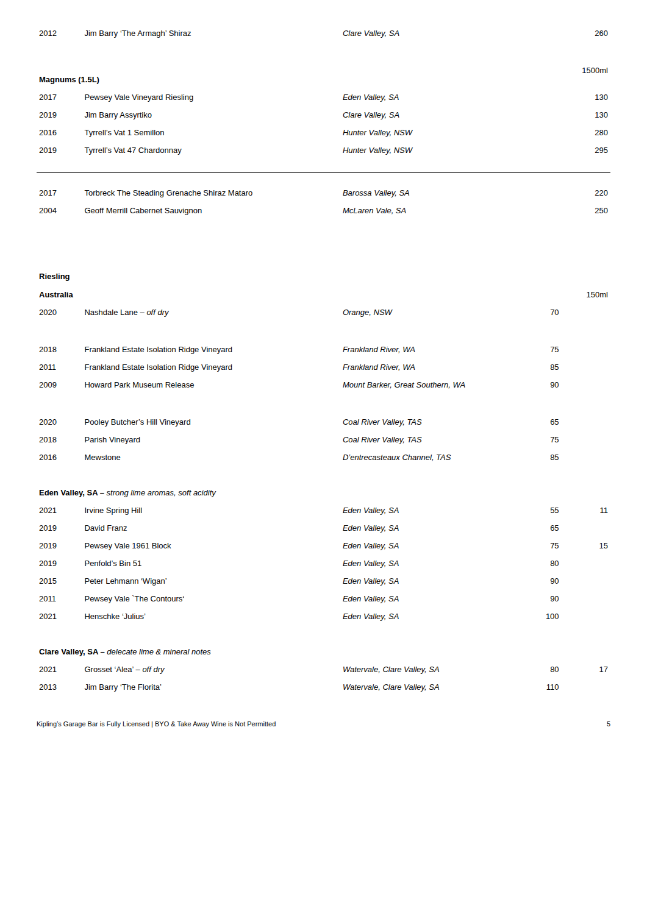| 2012 | Jim Barry ‘The Armagh’ Shiraz | Clare Valley, SA | | 260 |
| Magnums (1.5L) | | 1500ml |
| 2017 | Pewsey Vale Vineyard Riesling | Eden Valley, SA | | 130 |
| 2019 | Jim Barry Assyrtiko | Clare Valley, SA | | 130 |
| 2016 | Tyrrell’s Vat 1 Semillon | Hunter Valley, NSW | | 280 |
| 2019 | Tyrrell’s Vat 47 Chardonnay | Hunter Valley, NSW | | 295 |
| 2017 | Torbreck The Steading Grenache Shiraz Mataro | Barossa Valley, SA | | 220 |
| 2004 | Geoff Merrill Cabernet Sauvignon | McLaren Vale, SA | | 250 |
| Riesling |
| Australia | | 150ml |
| 2020 | Nashdale Lane – off dry | Orange, NSW | 70 | |
| 2018 | Frankland Estate Isolation Ridge Vineyard | Frankland River, WA | 75 | |
| 2011 | Frankland Estate Isolation Ridge Vineyard | Frankland River, WA | 85 | |
| 2009 | Howard Park Museum Release | Mount Barker, Great Southern, WA | 90 | |
| 2020 | Pooley Butcher’s Hill Vineyard | Coal River Valley, TAS | 65 | |
| 2018 | Parish Vineyard | Coal River Valley, TAS | 75 | |
| 2016 | Mewstone | D’entrecasteaux Channel, TAS | 85 | |
| Eden Valley, SA – strong lime aromas, soft acidity |
| 2021 | Irvine Spring Hill | Eden Valley, SA | 55 | 11 |
| 2019 | David Franz | Eden Valley, SA | 65 | |
| 2019 | Pewsey Vale 1961 Block | Eden Valley, SA | 75 | 15 |
| 2019 | Penfold’s Bin 51 | Eden Valley, SA | 80 | |
| 2015 | Peter Lehmann ‘Wigan’ | Eden Valley, SA | 90 | |
| 2011 | Pewsey Vale `The Contours‘ | Eden Valley, SA | 90 | |
| 2021 | Henschke ‘Julius’ | Eden Valley, SA | 100 | |
| Clare Valley, SA – delecate lime & mineral notes |
| 2021 | Grosset ‘Alea’ – off dry | Watervale, Clare Valley, SA | 80 | 17 |
| 2013 | Jim Barry ‘The Florita’ | Watervale, Clare Valley, SA | 110 | |
Kipling’s Garage Bar is Fully Licensed | BYO & Take Away Wine is Not Permitted 5